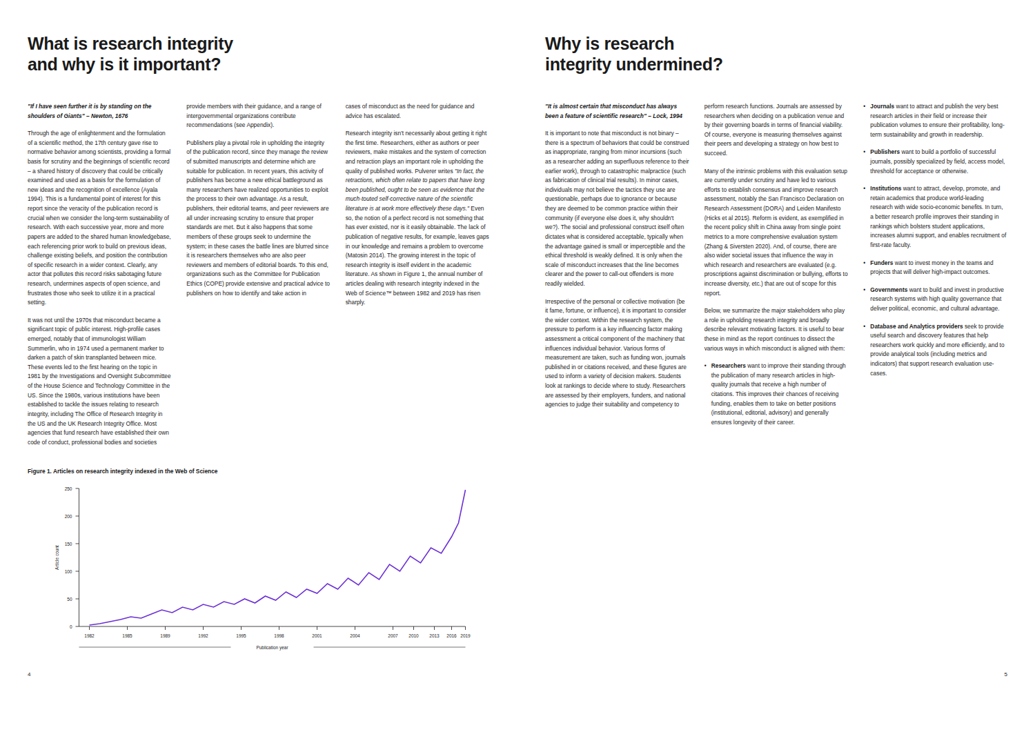What is research integrity
and why is it important?
"If I have seen further it is by standing on the shoulders of Giants" – Newton, 1676
Through the age of enlightenment and the formulation of a scientific method, the 17th century gave rise to normative behavior among scientists, providing a formal basis for scrutiny and the beginnings of scientific record – a shared history of discovery that could be critically examined and used as a basis for the formulation of new ideas and the recognition of excellence (Ayala 1994). This is a fundamental point of interest for this report since the veracity of the publication record is crucial when we consider the long-term sustainability of research. With each successive year, more and more papers are added to the shared human knowledgebase, each referencing prior work to build on previous ideas, challenge existing beliefs, and position the contribution of specific research in a wider context. Clearly, any actor that pollutes this record risks sabotaging future research, undermines aspects of open science, and frustrates those who seek to utilize it in a practical setting.
It was not until the 1970s that misconduct became a significant topic of public interest. High-profile cases emerged, notably that of immunologist William Summerlin, who in 1974 used a permanent marker to darken a patch of skin transplanted between mice. These events led to the first hearing on the topic in 1981 by the Investigations and Oversight Subcommittee of the House Science and Technology Committee in the US. Since the 1980s, various institutions have been established to tackle the issues relating to research integrity, including The Office of Research Integrity in the US and the UK Research Integrity Office. Most agencies that fund research have established their own code of conduct, professional bodies and societies
provide members with their guidance, and a range of intergovernmental organizations contribute recommendations (see Appendix).
Publishers play a pivotal role in upholding the integrity of the publication record, since they manage the review of submitted manuscripts and determine which are suitable for publication. In recent years, this activity of publishers has become a new ethical battleground as many researchers have realized opportunities to exploit the process to their own advantage. As a result, publishers, their editorial teams, and peer reviewers are all under increasing scrutiny to ensure that proper standards are met. But it also happens that some members of these groups seek to undermine the system; in these cases the battle lines are blurred since it is researchers themselves who are also peer reviewers and members of editorial boards. To this end, organizations such as the Committee for Publication Ethics (COPE) provide extensive and practical advice to publishers on how to identify and take action in
cases of misconduct as the need for guidance and advice has escalated.
Research integrity isn't necessarily about getting it right the first time. Researchers, either as authors or peer reviewers, make mistakes and the system of correction and retraction plays an important role in upholding the quality of published works. Pulverer writes "In fact, the retractions, which often relate to papers that have long been published, ought to be seen as evidence that the much-touted self-corrective nature of the scientific literature is at work more effectively these days." Even so, the notion of a perfect record is not something that has ever existed, nor is it easily obtainable. The lack of publication of negative results, for example, leaves gaps in our knowledge and remains a problem to overcome (Matosin 2014). The growing interest in the topic of research integrity is itself evident in the academic literature. As shown in Figure 1, the annual number of articles dealing with research integrity indexed in the Web of Science™ between 1982 and 2019 has risen sharply.
Figure 1. Articles on research integrity indexed in the Web of Science
250 200 150 100 50 0 Article count 1982 1985 1989 1992 1995 1998 2001 2004 2007 2010 2013 2016 2019 Publication year
4
Why is research
integrity undermined?
"It is almost certain that misconduct has always been a feature of scientific research" – Lock, 1994
It is important to note that misconduct is not binary – there is a spectrum of behaviors that could be construed as inappropriate, ranging from minor incursions (such as a researcher adding an superfluous reference to their earlier work), through to catastrophic malpractice (such as fabrication of clinical trial results). In minor cases, individuals may not believe the tactics they use are questionable, perhaps due to ignorance or because they are deemed to be common practice within their community (if everyone else does it, why shouldn't we?). The social and professional construct itself often dictates what is considered acceptable, typically when the advantage gained is small or imperceptible and the ethical threshold is weakly defined. It is only when the scale of misconduct increases that the line becomes clearer and the power to call-out offenders is more readily wielded.
Irrespective of the personal or collective motivation (be it fame, fortune, or influence), it is important to consider the wider context. Within the research system, the pressure to perform is a key influencing factor making assessment a critical component of the machinery that influences individual behavior. Various forms of measurement are taken, such as funding won, journals published in or citations received, and these figures are used to inform a variety of decision makers. Students look at rankings to decide where to study. Researchers are assessed by their employers, funders, and national agencies to judge their suitability and competency to
perform research functions. Journals are assessed by researchers when deciding on a publication venue and by their governing boards in terms of financial viability. Of course, everyone is measuring themselves against their peers and developing a strategy on how best to succeed.
Many of the intrinsic problems with this evaluation setup are currently under scrutiny and have led to various efforts to establish consensus and improve research assessment, notably the San Francisco Declaration on Research Assessment (DORA) and Leiden Manifesto (Hicks et al 2015). Reform is evident, as exemplified in the recent policy shift in China away from single point metrics to a more comprehensive evaluation system (Zhang & Siversten 2020). And, of course, there are also wider societal issues that influence the way in which research and researchers are evaluated (e.g. proscriptions against discrimination or bullying, efforts to increase diversity, etc.) that are out of scope for this report.
Below, we summarize the major stakeholders who play a role in upholding research integrity and broadly describe relevant motivating factors. It is useful to bear these in mind as the report continues to dissect the various ways in which misconduct is aligned with them:
Researchers want to improve their standing through the publication of many research articles in high-quality journals that receive a high number of citations. This improves their chances of receiving funding, enables them to take on better positions (institutional, editorial, advisory) and generally ensures longevity of their career.
Journals want to attract and publish the very best research articles in their field or increase their publication volumes to ensure their profitability, long-term sustainability and growth in readership.
Publishers want to build a portfolio of successful journals, possibly specialized by field, access model, threshold for acceptance or otherwise.
Institutions want to attract, develop, promote, and retain academics that produce world-leading research with wide socio-economic benefits. In turn, a better research profile improves their standing in rankings which bolsters student applications, increases alumni support, and enables recruitment of first-rate faculty.
Funders want to invest money in the teams and projects that will deliver high-impact outcomes.
Governments want to build and invest in productive research systems with high quality governance that deliver political, economic, and cultural advantage.
Database and Analytics providers seek to provide useful search and discovery features that help researchers work quickly and more efficiently, and to provide analytical tools (including metrics and indicators) that support research evaluation use-cases.
5